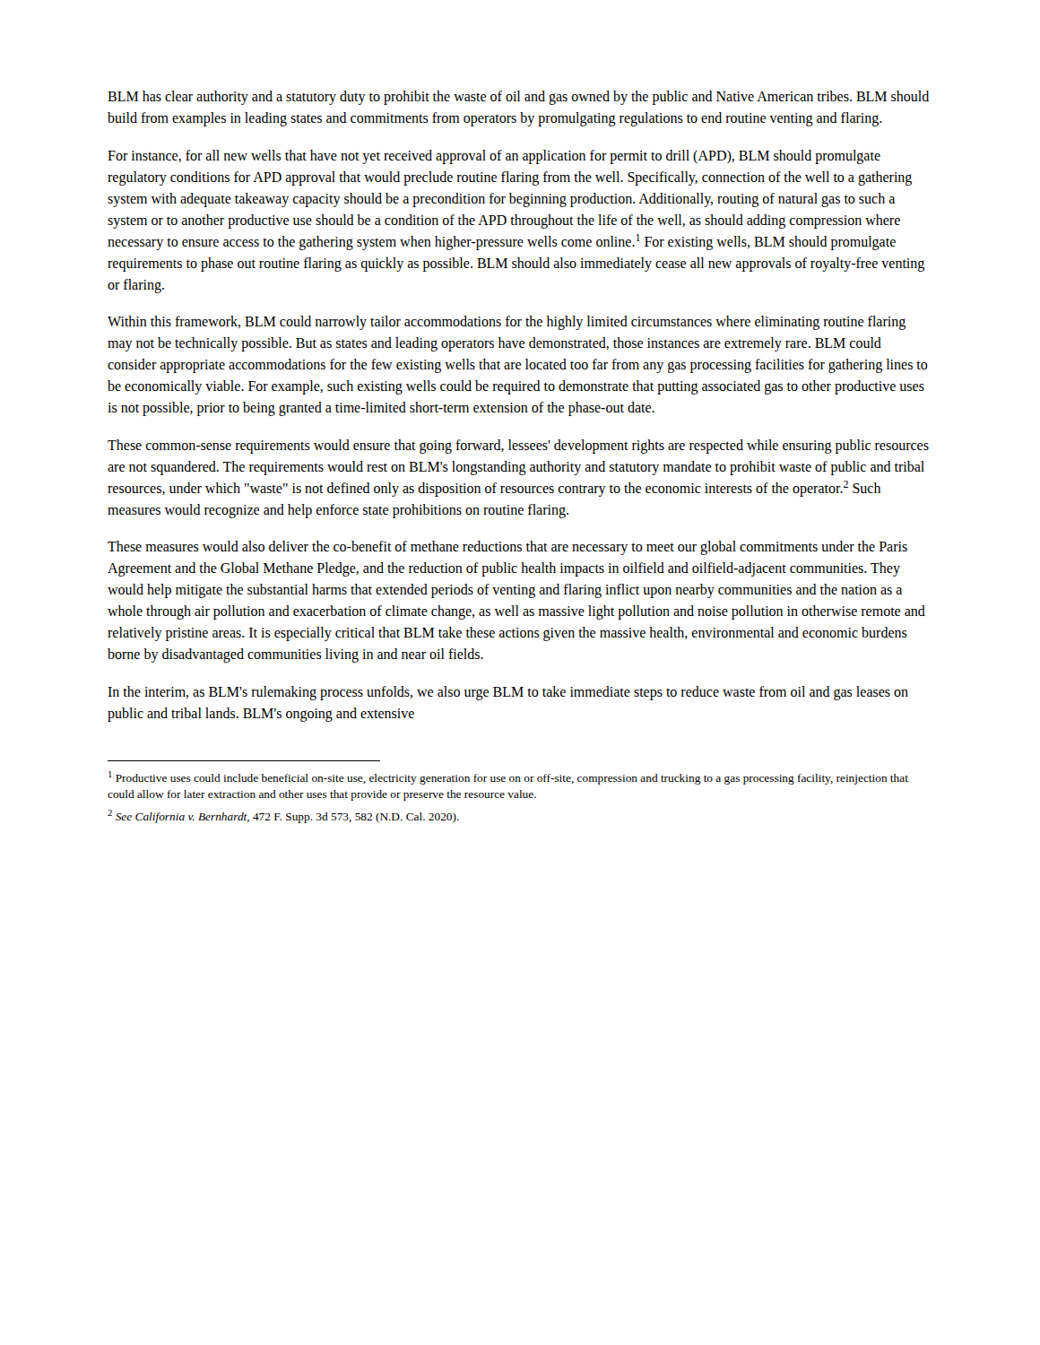BLM has clear authority and a statutory duty to prohibit the waste of oil and gas owned by the public and Native American tribes. BLM should build from examples in leading states and commitments from operators by promulgating regulations to end routine venting and flaring.
For instance, for all new wells that have not yet received approval of an application for permit to drill (APD), BLM should promulgate regulatory conditions for APD approval that would preclude routine flaring from the well. Specifically, connection of the well to a gathering system with adequate takeaway capacity should be a precondition for beginning production. Additionally, routing of natural gas to such a system or to another productive use should be a condition of the APD throughout the life of the well, as should adding compression where necessary to ensure access to the gathering system when higher-pressure wells come online.1 For existing wells, BLM should promulgate requirements to phase out routine flaring as quickly as possible. BLM should also immediately cease all new approvals of royalty-free venting or flaring.
Within this framework, BLM could narrowly tailor accommodations for the highly limited circumstances where eliminating routine flaring may not be technically possible. But as states and leading operators have demonstrated, those instances are extremely rare. BLM could consider appropriate accommodations for the few existing wells that are located too far from any gas processing facilities for gathering lines to be economically viable. For example, such existing wells could be required to demonstrate that putting associated gas to other productive uses is not possible, prior to being granted a time-limited short-term extension of the phase-out date.
These common-sense requirements would ensure that going forward, lessees' development rights are respected while ensuring public resources are not squandered. The requirements would rest on BLM's longstanding authority and statutory mandate to prohibit waste of public and tribal resources, under which "waste" is not defined only as disposition of resources contrary to the economic interests of the operator.2 Such measures would recognize and help enforce state prohibitions on routine flaring.
These measures would also deliver the co-benefit of methane reductions that are necessary to meet our global commitments under the Paris Agreement and the Global Methane Pledge, and the reduction of public health impacts in oilfield and oilfield-adjacent communities. They would help mitigate the substantial harms that extended periods of venting and flaring inflict upon nearby communities and the nation as a whole through air pollution and exacerbation of climate change, as well as massive light pollution and noise pollution in otherwise remote and relatively pristine areas. It is especially critical that BLM take these actions given the massive health, environmental and economic burdens borne by disadvantaged communities living in and near oil fields.
In the interim, as BLM's rulemaking process unfolds, we also urge BLM to take immediate steps to reduce waste from oil and gas leases on public and tribal lands. BLM's ongoing and extensive
1 Productive uses could include beneficial on-site use, electricity generation for use on or off-site, compression and trucking to a gas processing facility, reinjection that could allow for later extraction and other uses that provide or preserve the resource value.
2 See California v. Bernhardt, 472 F. Supp. 3d 573, 582 (N.D. Cal. 2020).